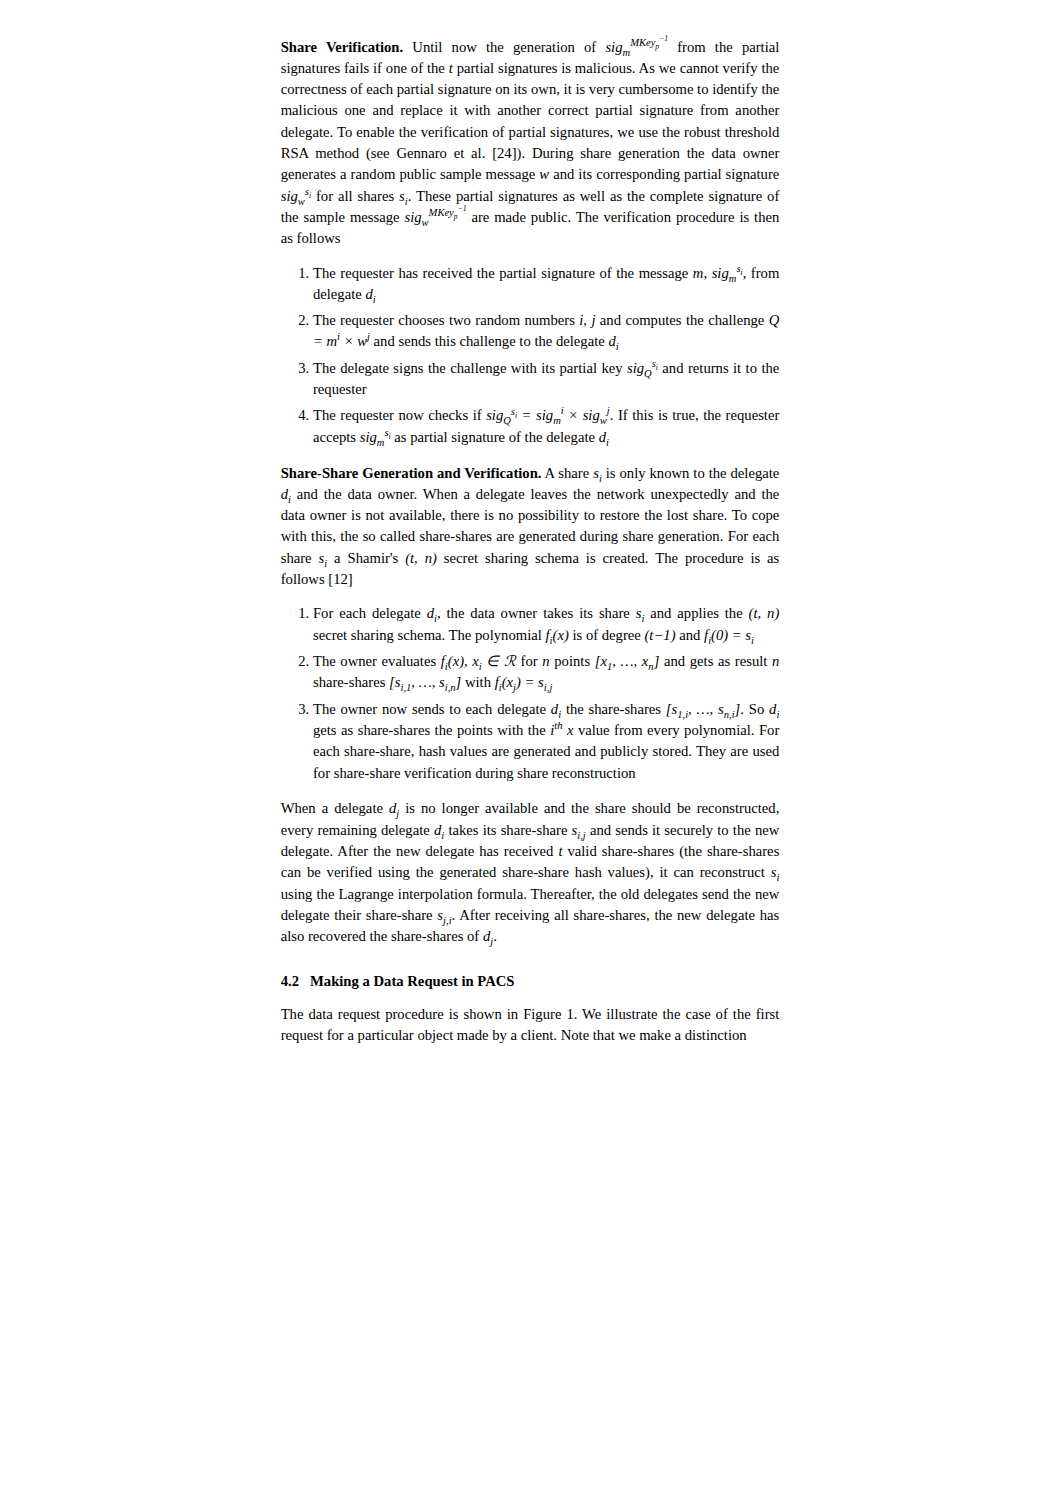Share Verification. Until now the generation of sigmMKeyp−1 from the partial signatures fails if one of the t partial signatures is malicious. As we cannot verify the correctness of each partial signature on its own, it is very cumbersome to identify the malicious one and replace it with another correct partial signature from another delegate. To enable the verification of partial signatures, we use the robust threshold RSA method (see Gennaro et al. [24]). During share generation the data owner generates a random public sample message w and its corresponding partial signature sigwsi for all shares si. These partial signatures as well as the complete signature of the sample message sigwMKeyp−1 are made public. The verification procedure is then as follows
The requester has received the partial signature of the message m, sigmsi, from delegate di
The requester chooses two random numbers i, j and computes the challenge Q = mi × wj and sends this challenge to the delegate di
The delegate signs the challenge with its partial key sigQsi and returns it to the requester
The requester now checks if sigQsi = sigmi × sigwj. If this is true, the requester accepts sigmsi as partial signature of the delegate di
Share-Share Generation and Verification. A share si is only known to the delegate di and the data owner. When a delegate leaves the network unexpectedly and the data owner is not available, there is no possibility to restore the lost share. To cope with this, the so called share-shares are generated during share generation. For each share si a Shamir's (t, n) secret sharing schema is created. The procedure is as follows [12]
For each delegate di, the data owner takes its share si and applies the (t, n) secret sharing schema. The polynomial fi(x) is of degree (t−1) and fi(0) = si
The owner evaluates fi(x), xi ∈ ℛ for n points [x1, …, xn] and gets as result n share-shares [si,1, …, si,n] with fi(xj) = si,j
The owner now sends to each delegate di the share-shares [s1,i, …, sn,i]. So di gets as share-shares the points with the ith x value from every polynomial. For each share-share, hash values are generated and publicly stored. They are used for share-share verification during share reconstruction
When a delegate dj is no longer available and the share should be reconstructed, every remaining delegate di takes its share-share si,j and sends it securely to the new delegate. After the new delegate has received t valid share-shares (the share-shares can be verified using the generated share-share hash values), it can reconstruct si using the Lagrange interpolation formula. Thereafter, the old delegates send the new delegate their share-share sj,i. After receiving all share-shares, the new delegate has also recovered the share-shares of dj.
4.2 Making a Data Request in PACS
The data request procedure is shown in Figure 1. We illustrate the case of the first request for a particular object made by a client. Note that we make a distinction